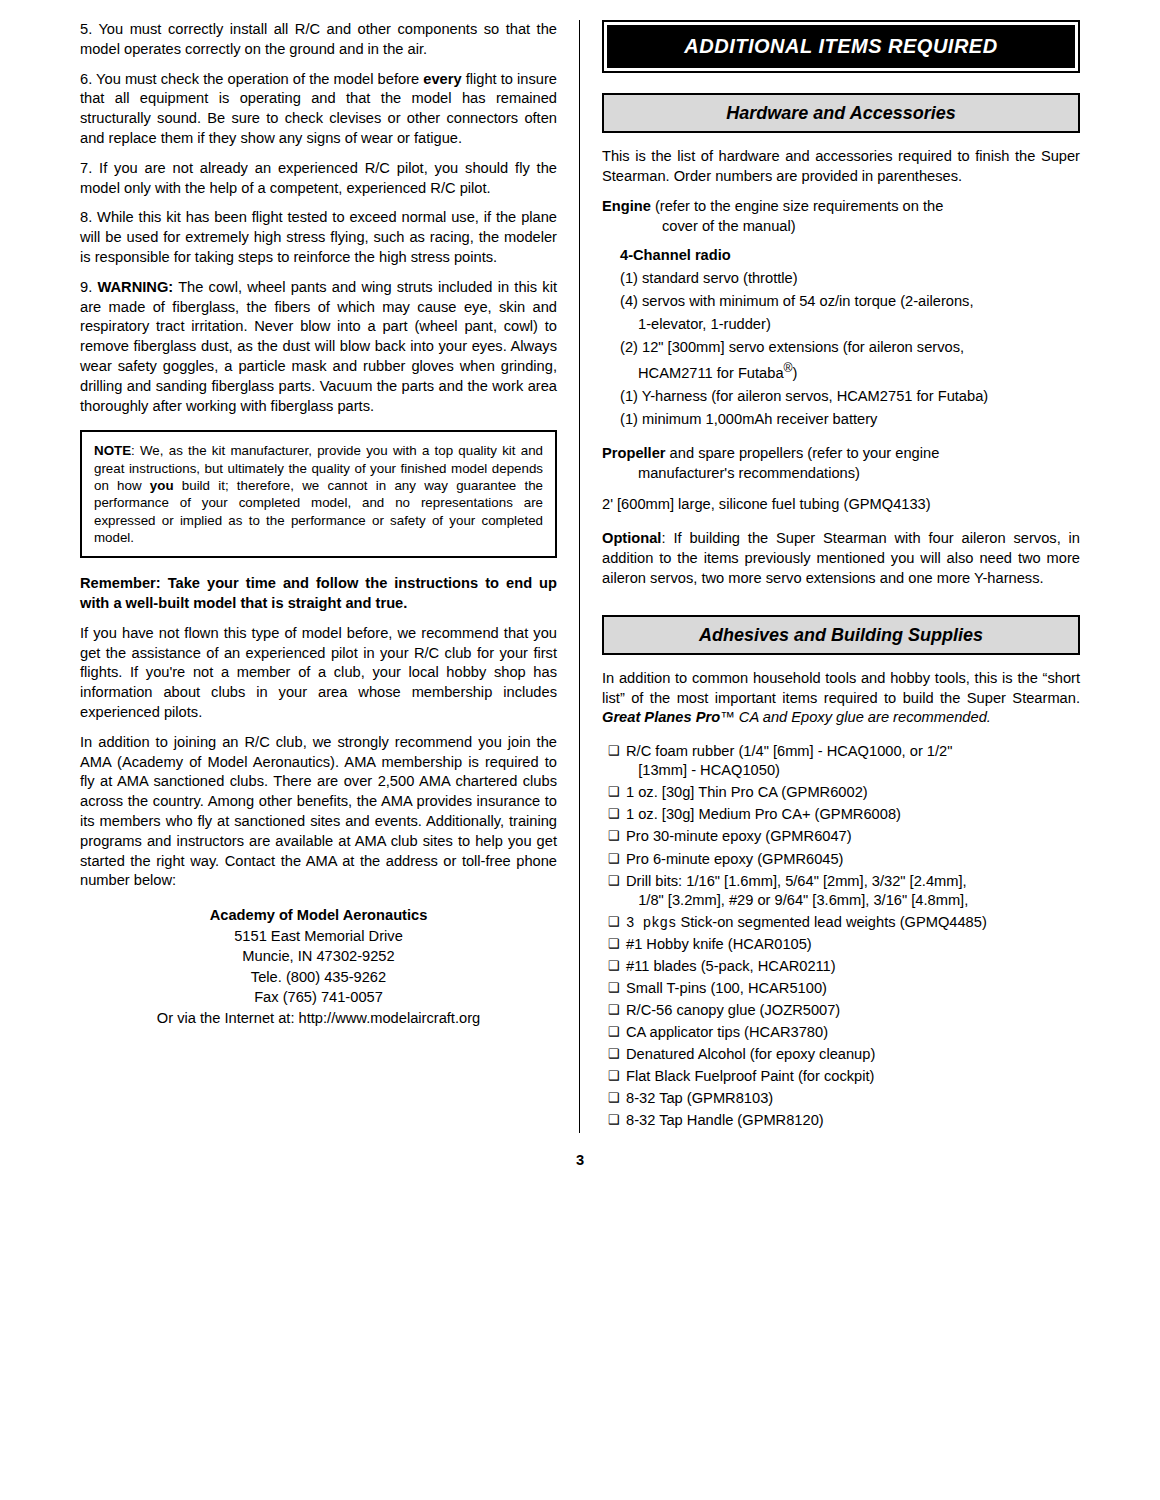5. You must correctly install all R/C and other components so that the model operates correctly on the ground and in the air.
6. You must check the operation of the model before every flight to insure that all equipment is operating and that the model has remained structurally sound. Be sure to check clevises or other connectors often and replace them if they show any signs of wear or fatigue.
7. If you are not already an experienced R/C pilot, you should fly the model only with the help of a competent, experienced R/C pilot.
8. While this kit has been flight tested to exceed normal use, if the plane will be used for extremely high stress flying, such as racing, the modeler is responsible for taking steps to reinforce the high stress points.
9. WARNING: The cowl, wheel pants and wing struts included in this kit are made of fiberglass, the fibers of which may cause eye, skin and respiratory tract irritation. Never blow into a part (wheel pant, cowl) to remove fiberglass dust, as the dust will blow back into your eyes. Always wear safety goggles, a particle mask and rubber gloves when grinding, drilling and sanding fiberglass parts. Vacuum the parts and the work area thoroughly after working with fiberglass parts.
NOTE: We, as the kit manufacturer, provide you with a top quality kit and great instructions, but ultimately the quality of your finished model depends on how you build it; therefore, we cannot in any way guarantee the performance of your completed model, and no representations are expressed or implied as to the performance or safety of your completed model.
Remember: Take your time and follow the instructions to end up with a well-built model that is straight and true.
If you have not flown this type of model before, we recommend that you get the assistance of an experienced pilot in your R/C club for your first flights. If you're not a member of a club, your local hobby shop has information about clubs in your area whose membership includes experienced pilots.
In addition to joining an R/C club, we strongly recommend you join the AMA (Academy of Model Aeronautics). AMA membership is required to fly at AMA sanctioned clubs. There are over 2,500 AMA chartered clubs across the country. Among other benefits, the AMA provides insurance to its members who fly at sanctioned sites and events. Additionally, training programs and instructors are available at AMA club sites to help you get started the right way. Contact the AMA at the address or toll-free phone number below:
Academy of Model Aeronautics
5151 East Memorial Drive
Muncie, IN 47302-9252
Tele. (800) 435-9262
Fax (765) 741-0057
Or via the Internet at: http://www.modelaircraft.org
ADDITIONAL ITEMS REQUIRED
Hardware and Accessories
This is the list of hardware and accessories required to finish the Super Stearman. Order numbers are provided in parentheses.
Engine (refer to the engine size requirements on the
cover of the manual)
4-Channel radio
(1) standard servo (throttle)
(4) servos with minimum of 54 oz/in torque (2-ailerons,
1-elevator, 1-rudder)
(2) 12" [300mm] servo extensions (for aileron servos,
HCAM2711 for Futaba®)
(1) Y-harness (for aileron servos, HCAM2751 for Futaba)
(1) minimum 1,000mAh receiver battery
Propeller and spare propellers (refer to your engine
manufacturer's recommendations)
2' [600mm] large, silicone fuel tubing (GPMQ4133)
Optional: If building the Super Stearman with four aileron servos, in addition to the items previously mentioned you will also need two more aileron servos, two more servo extensions and one more Y-harness.
Adhesives and Building Supplies
In addition to common household tools and hobby tools, this is the “short list” of the most important items required to build the Super Stearman. Great Planes Pro™ CA and Epoxy glue are recommended.
R/C foam rubber (1/4" [6mm] - HCAQ1000, or 1/2" [13mm] - HCAQ1050)
1 oz. [30g] Thin Pro CA (GPMR6002)
1 oz. [30g] Medium Pro CA+ (GPMR6008)
Pro 30-minute epoxy (GPMR6047)
Pro 6-minute epoxy (GPMR6045)
Drill bits: 1/16" [1.6mm], 5/64" [2mm], 3/32" [2.4mm], 1/8" [3.2mm], #29 or 9/64" [3.6mm], 3/16" [4.8mm],
3 pkgs Stick-on segmented lead weights (GPMQ4485)
#1 Hobby knife (HCAR0105)
#11 blades (5-pack, HCAR0211)
Small T-pins (100, HCAR5100)
R/C-56 canopy glue (JOZR5007)
CA applicator tips (HCAR3780)
Denatured Alcohol (for epoxy cleanup)
Flat Black Fuelproof Paint (for cockpit)
8-32 Tap (GPMR8103)
8-32 Tap Handle (GPMR8120)
3